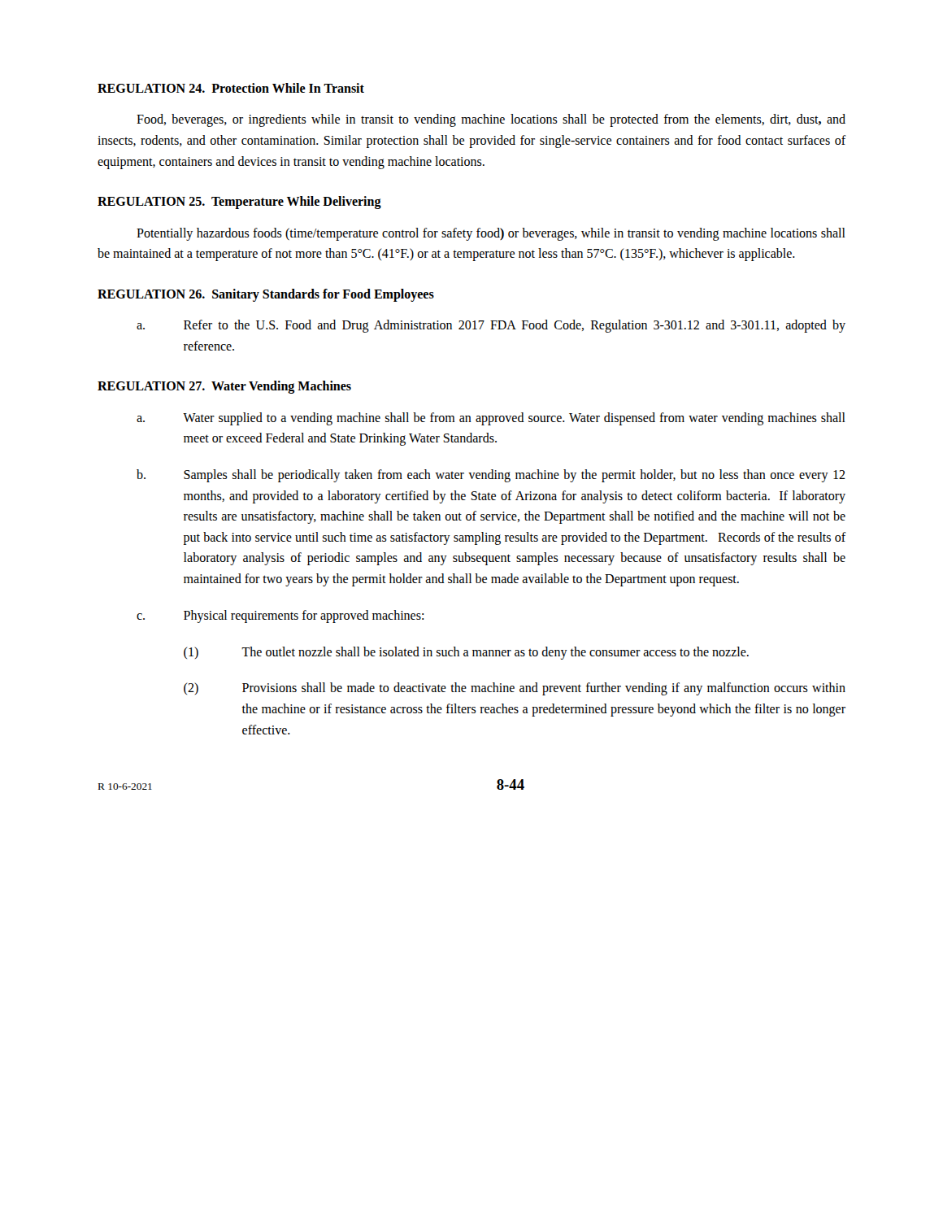REGULATION 24. Protection While In Transit
Food, beverages, or ingredients while in transit to vending machine locations shall be protected from the elements, dirt, dust, and insects, rodents, and other contamination. Similar protection shall be provided for single-service containers and for food contact surfaces of equipment, containers and devices in transit to vending machine locations.
REGULATION 25. Temperature While Delivering
Potentially hazardous foods (time/temperature control for safety food) or beverages, while in transit to vending machine locations shall be maintained at a temperature of not more than 5°C. (41°F.) or at a temperature not less than 57°C. (135°F.), whichever is applicable.
REGULATION 26. Sanitary Standards for Food Employees
a. Refer to the U.S. Food and Drug Administration 2017 FDA Food Code, Regulation 3-301.12 and 3-301.11, adopted by reference.
REGULATION 27. Water Vending Machines
a. Water supplied to a vending machine shall be from an approved source. Water dispensed from water vending machines shall meet or exceed Federal and State Drinking Water Standards.
b. Samples shall be periodically taken from each water vending machine by the permit holder, but no less than once every 12 months, and provided to a laboratory certified by the State of Arizona for analysis to detect coliform bacteria. If laboratory results are unsatisfactory, machine shall be taken out of service, the Department shall be notified and the machine will not be put back into service until such time as satisfactory sampling results are provided to the Department. Records of the results of laboratory analysis of periodic samples and any subsequent samples necessary because of unsatisfactory results shall be maintained for two years by the permit holder and shall be made available to the Department upon request.
c. Physical requirements for approved machines:
(1) The outlet nozzle shall be isolated in such a manner as to deny the consumer access to the nozzle.
(2) Provisions shall be made to deactivate the machine and prevent further vending if any malfunction occurs within the machine or if resistance across the filters reaches a predetermined pressure beyond which the filter is no longer effective.
R 10-6-2021 8-44